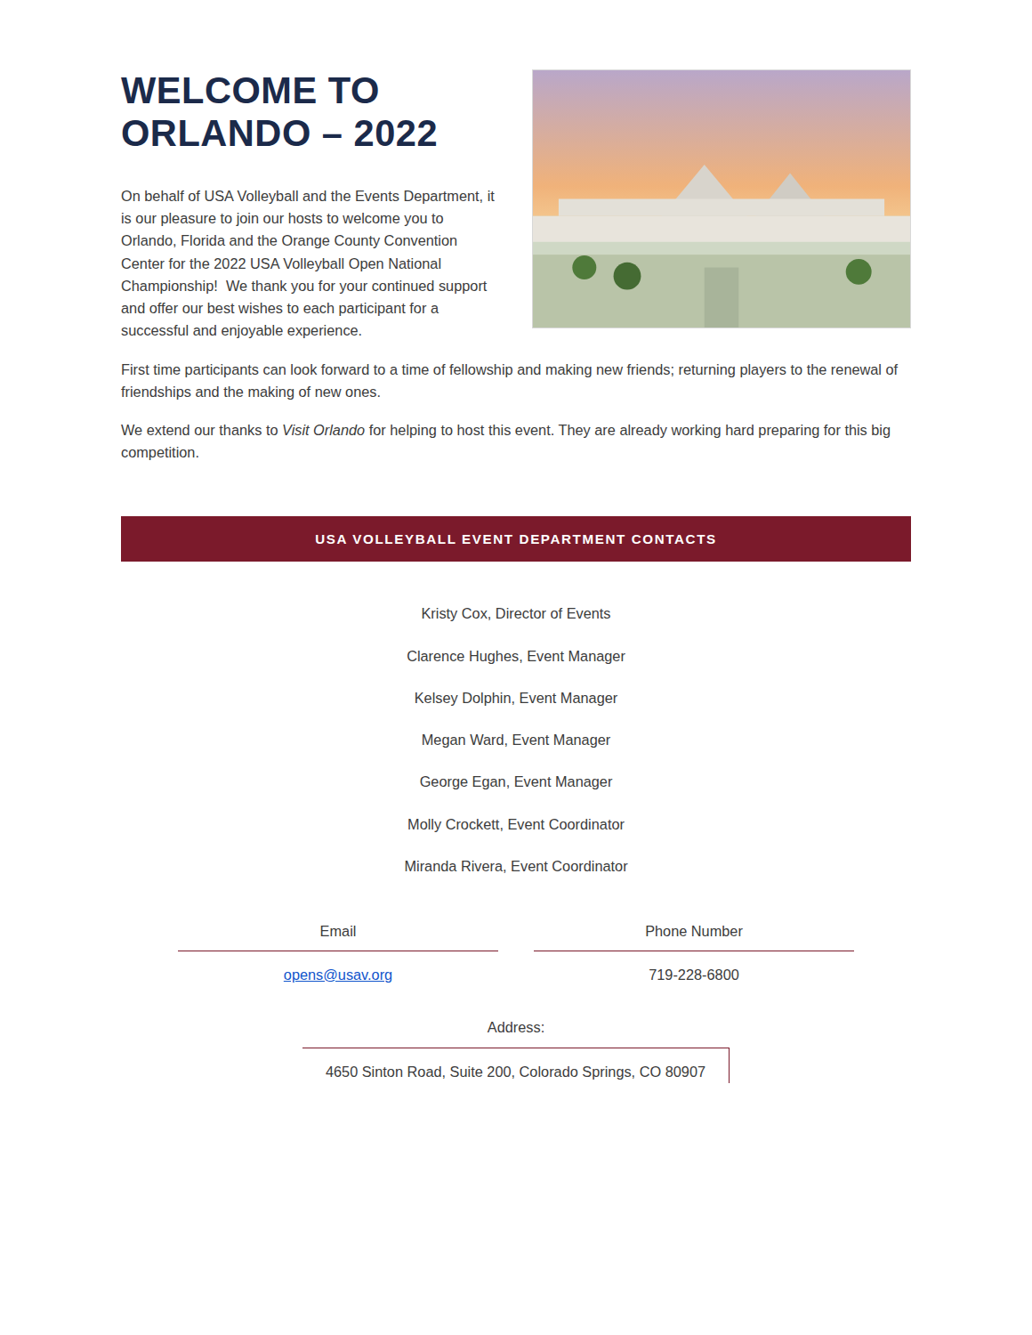Welcome to
Orlando – 2022
On behalf of USA Volleyball and the Events Department, it is our pleasure to join our hosts to welcome you to Orlando, Florida and the Orange County Convention Center for the 2022 USA Volleyball Open National Championship! We thank you for your continued support and offer our best wishes to each participant for a successful and enjoyable experience.
First time participants can look forward to a time of fellowship and making new friends; returning players to the renewal of friendships and the making of new ones.
We extend our thanks to Visit Orlando for helping to host this event. They are already working hard preparing for this big competition.
USA VOLLEYBALL EVENT DEPARTMENT CONTACTS
Kristy Cox, Director of Events
Clarence Hughes, Event Manager
Kelsey Dolphin, Event Manager
Megan Ward, Event Manager
George Egan, Event Manager
Molly Crockett, Event Coordinator
Miranda Rivera, Event Coordinator
Email
opens@usav.org
Phone Number
719-228-6800
Address:
4650 Sinton Road, Suite 200, Colorado Springs, CO 80907